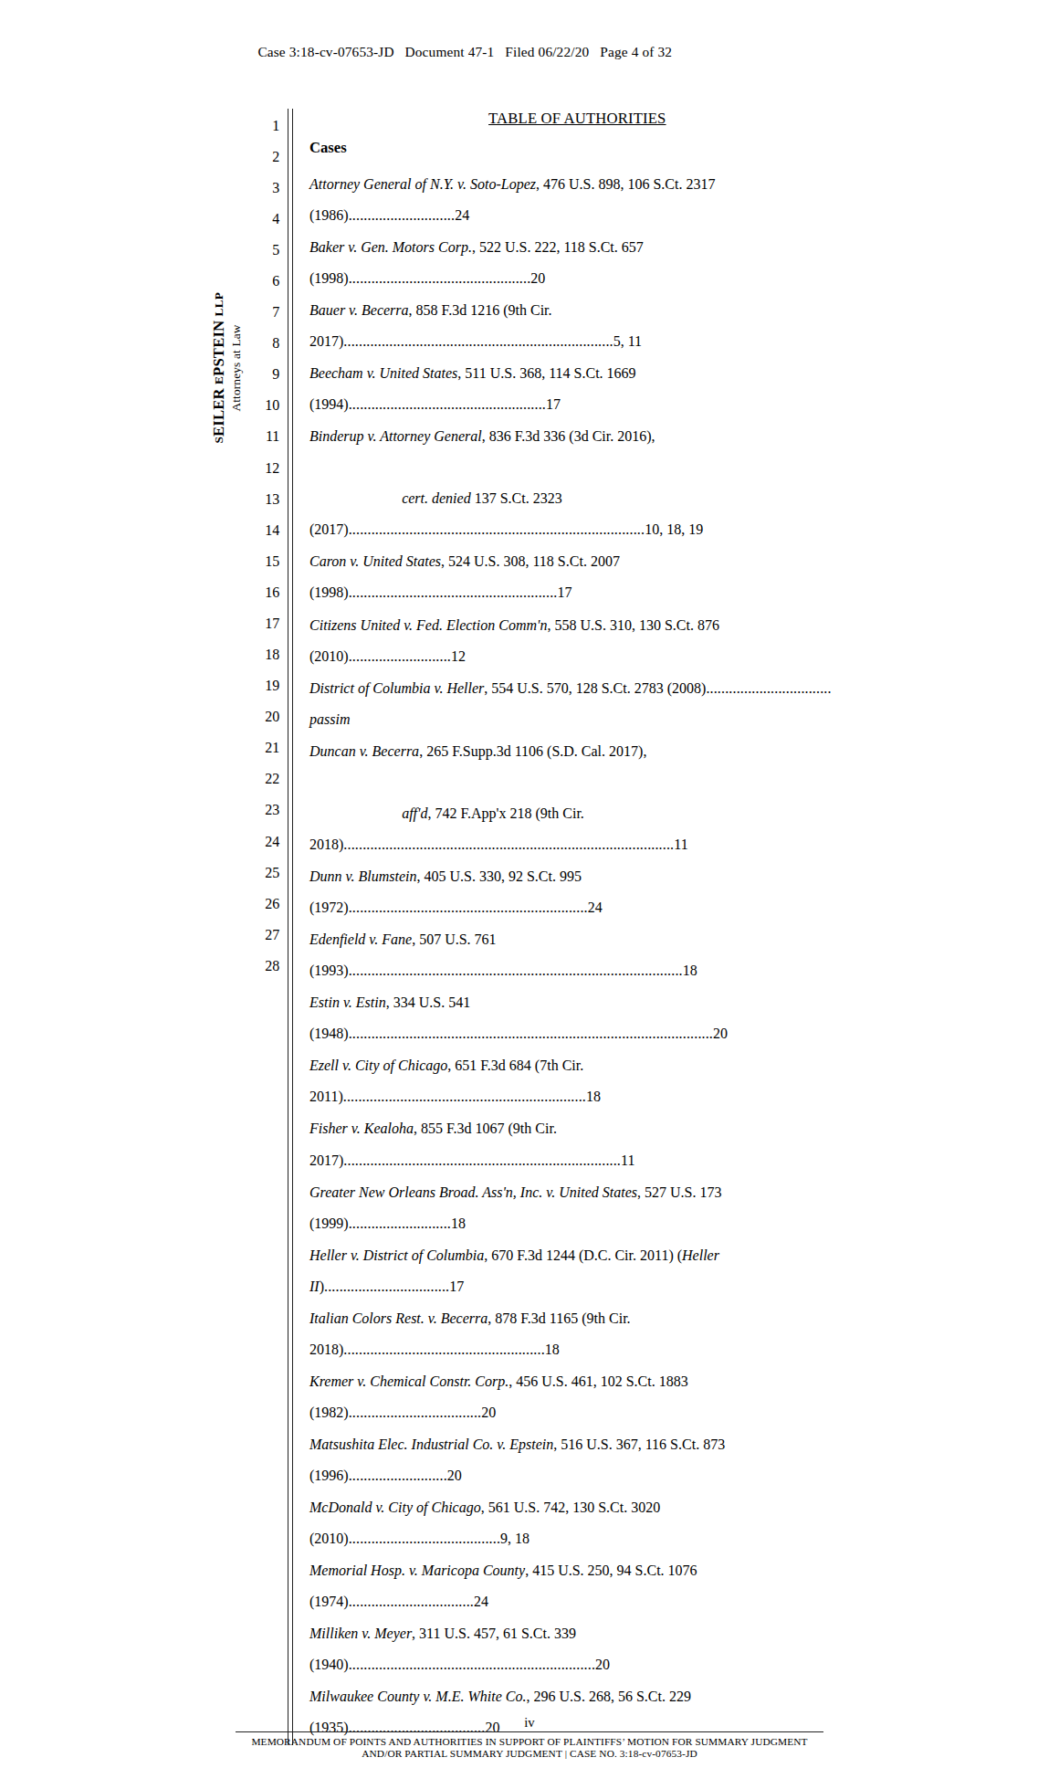Case 3:18-cv-07653-JD Document 47-1 Filed 06/22/20 Page 4 of 32
SEILER EPSTEIN LLP
Attorneys at Law
1
2
3
4
5
6
7
8
9
10
11
12
13
14
15
16
17
18
19
20
21
22
23
24
25
26
27
28
TABLE OF AUTHORITIES
Cases
Attorney General of N.Y. v. Soto-Lopez, 476 U.S. 898, 106 S.Ct. 2317 (1986)............................ 24 Baker v. Gen. Motors Corp., 522 U.S. 222, 118 S.Ct. 657 (1998)................................................ 20 Bauer v. Becerra, 858 F.3d 1216 (9th Cir. 2017)....................................................................... 5, 11 Beecham v. United States, 511 U.S. 368, 114 S.Ct. 1669 (1994).................................................... 17 Binderup v. Attorney General, 836 F.3d 336 (3d Cir. 2016),
cert. denied 137 S.Ct. 2323 (2017).............................................................................. 10, 18, 19 Caron v. United States, 524 U.S. 308, 118 S.Ct. 2007 (1998)....................................................... 17 Citizens United v. Fed. Election Comm'n, 558 U.S. 310, 130 S.Ct. 876 (2010)........................... 12 District of Columbia v. Heller, 554 U.S. 570, 128 S.Ct. 2783 (2008)................................. passim Duncan v. Becerra, 265 F.Supp.3d 1106 (S.D. Cal. 2017),
aff'd, 742 F.App'x 218 (9th Cir. 2018)....................................................................................... 11 Dunn v. Blumstein, 405 U.S. 330, 92 S.Ct. 995 (1972)............................................................... 24 Edenfield v. Fane, 507 U.S. 761 (1993)........................................................................................ 18 Estin v. Estin, 334 U.S. 541 (1948)................................................................................................ 20 Ezell v. City of Chicago, 651 F.3d 684 (7th Cir. 2011)................................................................ 18 Fisher v. Kealoha, 855 F.3d 1067 (9th Cir. 2017)......................................................................... 11 Greater New Orleans Broad. Ass'n, Inc. v. United States, 527 U.S. 173 (1999)........................... 18 Heller v. District of Columbia, 670 F.3d 1244 (D.C. Cir. 2011) (Heller II)................................. 17 Italian Colors Rest. v. Becerra, 878 F.3d 1165 (9th Cir. 2018)..................................................... 18 Kremer v. Chemical Constr. Corp., 456 U.S. 461, 102 S.Ct. 1883 (1982)................................... 20 Matsushita Elec. Industrial Co. v. Epstein, 516 U.S. 367, 116 S.Ct. 873 (1996).......................... 20 McDonald v. City of Chicago, 561 U.S. 742, 130 S.Ct. 3020 (2010)........................................ 9, 18 Memorial Hosp. v. Maricopa County, 415 U.S. 250, 94 S.Ct. 1076 (1974)................................. 24 Milliken v. Meyer, 311 U.S. 457, 61 S.Ct. 339 (1940)................................................................. 20 Milwaukee County v. M.E. White Co., 296 U.S. 268, 56 S.Ct. 229 (1935).................................... 20
iv
MEMORANDUM OF POINTS AND AUTHORITIES IN SUPPORT OF PLAINTIFFS’ MOTION FOR SUMMARY JUDGMENT
AND/OR PARTIAL SUMMARY JUDGMENT | CASE NO. 3:18-cv-07653-JD